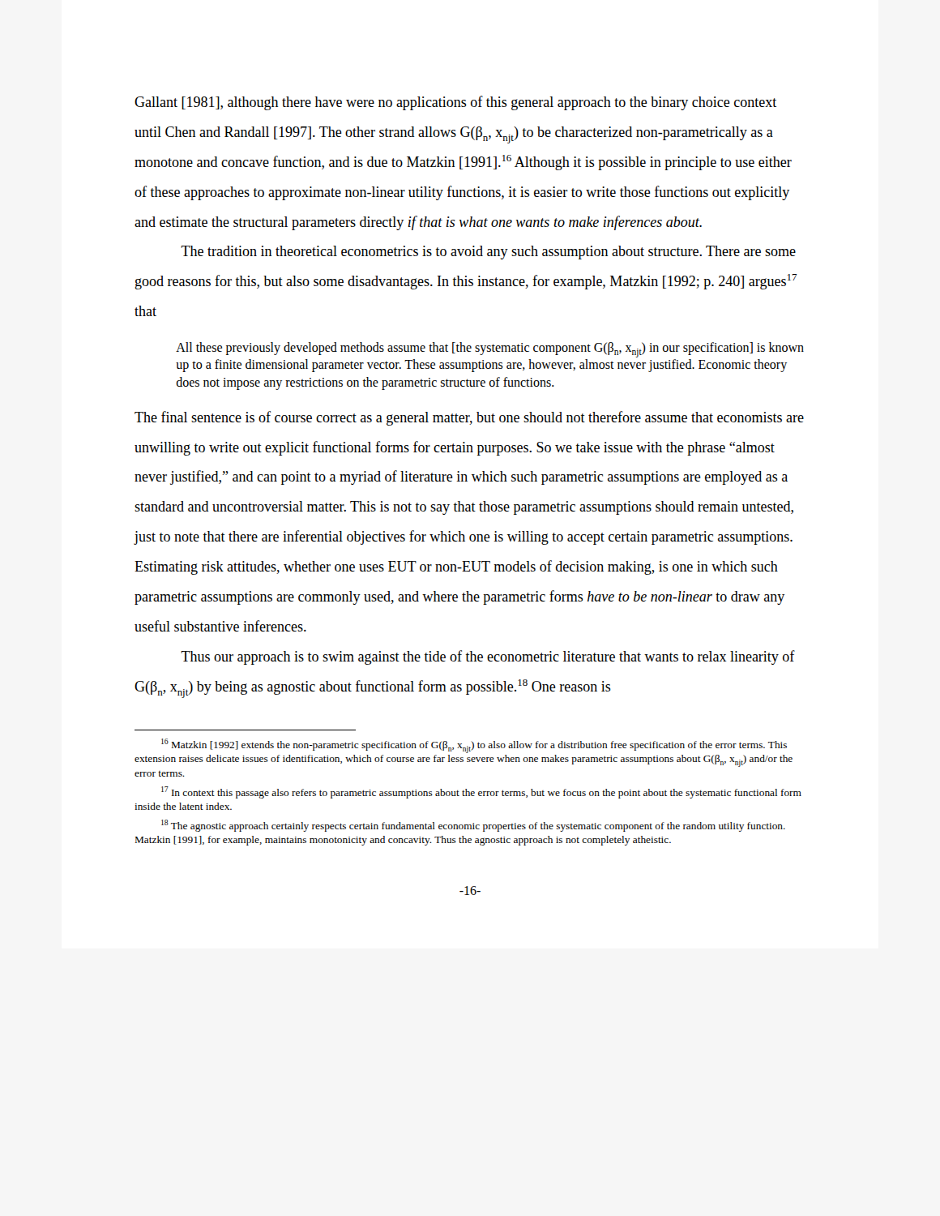Gallant [1981], although there have were no applications of this general approach to the binary choice context until Chen and Randall [1997]. The other strand allows G(βn, xnjt) to be characterized non-parametrically as a monotone and concave function, and is due to Matzkin [1991].16 Although it is possible in principle to use either of these approaches to approximate non-linear utility functions, it is easier to write those functions out explicitly and estimate the structural parameters directly if that is what one wants to make inferences about.
The tradition in theoretical econometrics is to avoid any such assumption about structure. There are some good reasons for this, but also some disadvantages. In this instance, for example, Matzkin [1992; p. 240] argues17 that
All these previously developed methods assume that [the systematic component G(βn, xnjt) in our specification] is known up to a finite dimensional parameter vector. These assumptions are, however, almost never justified. Economic theory does not impose any restrictions on the parametric structure of functions.
The final sentence is of course correct as a general matter, but one should not therefore assume that economists are unwilling to write out explicit functional forms for certain purposes. So we take issue with the phrase “almost never justified,” and can point to a myriad of literature in which such parametric assumptions are employed as a standard and uncontroversial matter. This is not to say that those parametric assumptions should remain untested, just to note that there are inferential objectives for which one is willing to accept certain parametric assumptions. Estimating risk attitudes, whether one uses EUT or non-EUT models of decision making, is one in which such parametric assumptions are commonly used, and where the parametric forms have to be non-linear to draw any useful substantive inferences.
Thus our approach is to swim against the tide of the econometric literature that wants to relax linearity of G(βn, xnjt) by being as agnostic about functional form as possible.18 One reason is
16 Matzkin [1992] extends the non-parametric specification of G(βn, xnjt) to also allow for a distribution free specification of the error terms. This extension raises delicate issues of identification, which of course are far less severe when one makes parametric assumptions about G(βn, xnjt) and/or the error terms.
17 In context this passage also refers to parametric assumptions about the error terms, but we focus on the point about the systematic functional form inside the latent index.
18 The agnostic approach certainly respects certain fundamental economic properties of the systematic component of the random utility function. Matzkin [1991], for example, maintains monotonicity and concavity. Thus the agnostic approach is not completely atheistic.
-16-